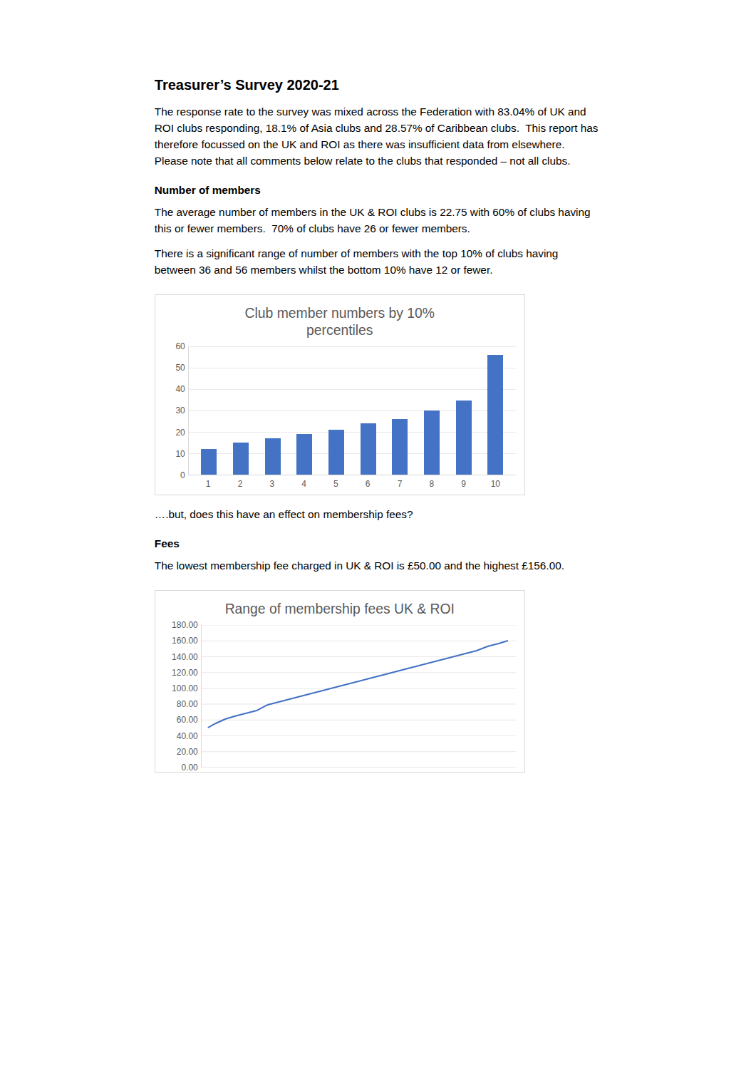Treasurer’s Survey 2020-21
The response rate to the survey was mixed across the Federation with 83.04% of UK and ROI clubs responding, 18.1% of Asia clubs and 28.57% of Caribbean clubs. This report has therefore focussed on the UK and ROI as there was insufficient data from elsewhere. Please note that all comments below relate to the clubs that responded – not all clubs.
Number of members
The average number of members in the UK & ROI clubs is 22.75 with 60% of clubs having this or fewer members. 70% of clubs have 26 or fewer members.
There is a significant range of number of members with the top 10% of clubs having between 36 and 56 members whilst the bottom 10% have 12 or fewer.
Club member numbers by 10%
percentiles
60
50
40
30
20
10
0
12345678910
….but, does this have an effect on membership fees?
Fees
The lowest membership fee charged in UK & ROI is £50.00 and the highest £156.00.
Range of membership fees UK & ROI
180.00
160.00
140.00
120.00
100.00
80.00
60.00
40.00
20.00
0.00